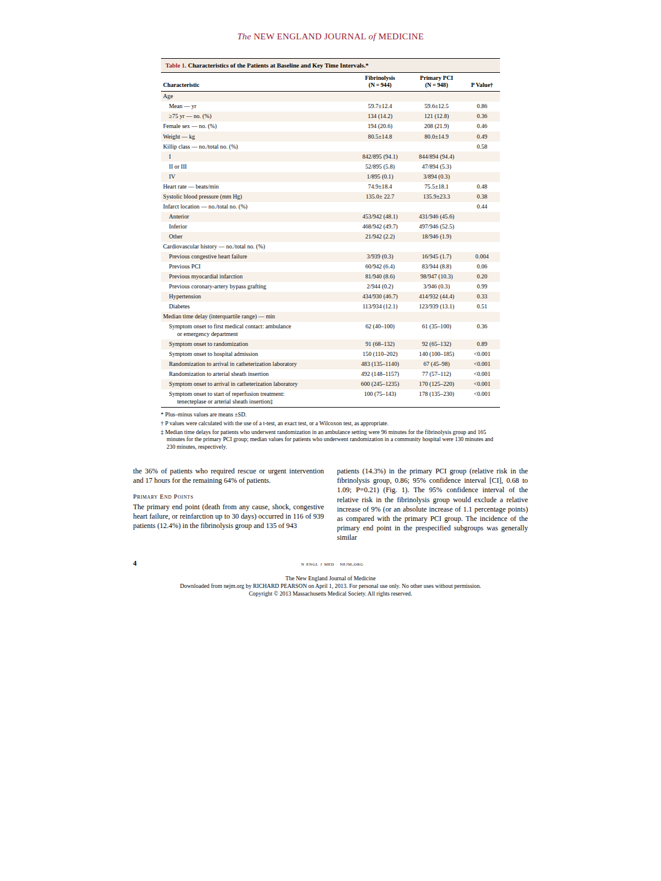The NEW ENGLAND JOURNAL of MEDICINE
Table 1. Characteristics of the Patients at Baseline and Key Time Intervals.*
| Characteristic | Fibrinolysis (N = 944) | Primary PCI (N = 948) | P Value† |
| --- | --- | --- | --- |
| Age | | | |
| Mean — yr | 59.7±12.4 | 59.6±12.5 | 0.86 |
| ≥75 yr — no. (%) | 134 (14.2) | 121 (12.8) | 0.36 |
| Female sex — no. (%) | 194 (20.6) | 208 (21.9) | 0.46 |
| Weight — kg | 80.5±14.8 | 80.0±14.9 | 0.49 |
| Killip class — no./total no. (%) | | | 0.58 |
| I | 842/895 (94.1) | 844/894 (94.4) | |
| II or III | 52/895 (5.8) | 47/894 (5.3) | |
| IV | 1/895 (0.1) | 3/894 (0.3) | |
| Heart rate — beats/min | 74.9±18.4 | 75.5±18.1 | 0.48 |
| Systolic blood pressure (mm Hg) | 135.0± 22.7 | 135.9±23.3 | 0.38 |
| Infarct location — no./total no. (%) | | | 0.44 |
| Anterior | 453/942 (48.1) | 431/946 (45.6) | |
| Inferior | 468/942 (49.7) | 497/946 (52.5) | |
| Other | 21/942 (2.2) | 18/946 (1.9) | |
| Cardiovascular history — no./total no. (%) | | | |
| Previous congestive heart failure | 3/939 (0.3) | 16/945 (1.7) | 0.004 |
| Previous PCI | 60/942 (6.4) | 83/944 (8.8) | 0.06 |
| Previous myocardial infarction | 81/940 (8.6) | 98/947 (10.3) | 0.20 |
| Previous coronary-artery bypass grafting | 2/944 (0.2) | 3/946 (0.3) | 0.99 |
| Hypertension | 434/930 (46.7) | 414/932 (44.4) | 0.33 |
| Diabetes | 113/934 (12.1) | 123/939 (13.1) | 0.51 |
| Median time delay (interquartile range) — min | | | |
| Symptom onset to first medical contact: ambulance or emergency department | 62 (40–100) | 61 (35–100) | 0.36 |
| Symptom onset to randomization | 91 (68–132) | 92 (65–132) | 0.89 |
| Symptom onset to hospital admission | 150 (110–202) | 140 (100–185) | <0.001 |
| Randomization to arrival in catheterization laboratory | 483 (135–1140) | 67 (45–98) | <0.001 |
| Randomization to arterial sheath insertion | 492 (148–1157) | 77 (57–112) | <0.001 |
| Symptom onset to arrival in catheterization laboratory | 600 (245–1235) | 170 (125–220) | <0.001 |
| Symptom onset to start of reperfusion treatment: tenecteplase or arterial sheath insertion‡ | 100 (75–143) | 178 (135–230) | <0.001 |
* Plus–minus values are means ±SD.
† P values were calculated with the use of a t-test, an exact test, or a Wilcoxon test, as appropriate.
‡ Median time delays for patients who underwent randomization in an ambulance setting were 96 minutes for the fibrinolysis group and 165 minutes for the primary PCI group; median values for patients who underwent randomization in a community hospital were 130 minutes and 230 minutes, respectively.
the 36% of patients who required rescue or urgent intervention and 17 hours for the remaining 64% of patients.
Primary End Points
The primary end point (death from any cause, shock, congestive heart failure, or reinfarction up to 30 days) occurred in 116 of 939 patients (12.4%) in the fibrinolysis group and 135 of 943
patients (14.3%) in the primary PCI group (relative risk in the fibrinolysis group, 0.86; 95% confidence interval [CI], 0.68 to 1.09; P=0.21) (Fig. 1). The 95% confidence interval of the relative risk in the fibrinolysis group would exclude a relative increase of 9% (or an absolute increase of 1.1 percentage points) as compared with the primary PCI group. The incidence of the primary end point in the prespecified subgroups was generally similar
4
n engl j med nejm.org
The New England Journal of Medicine
Downloaded from nejm.org by RICHARD PEARSON on April 1, 2013. For personal use only. No other uses without permission.
Copyright © 2013 Massachusetts Medical Society. All rights reserved.